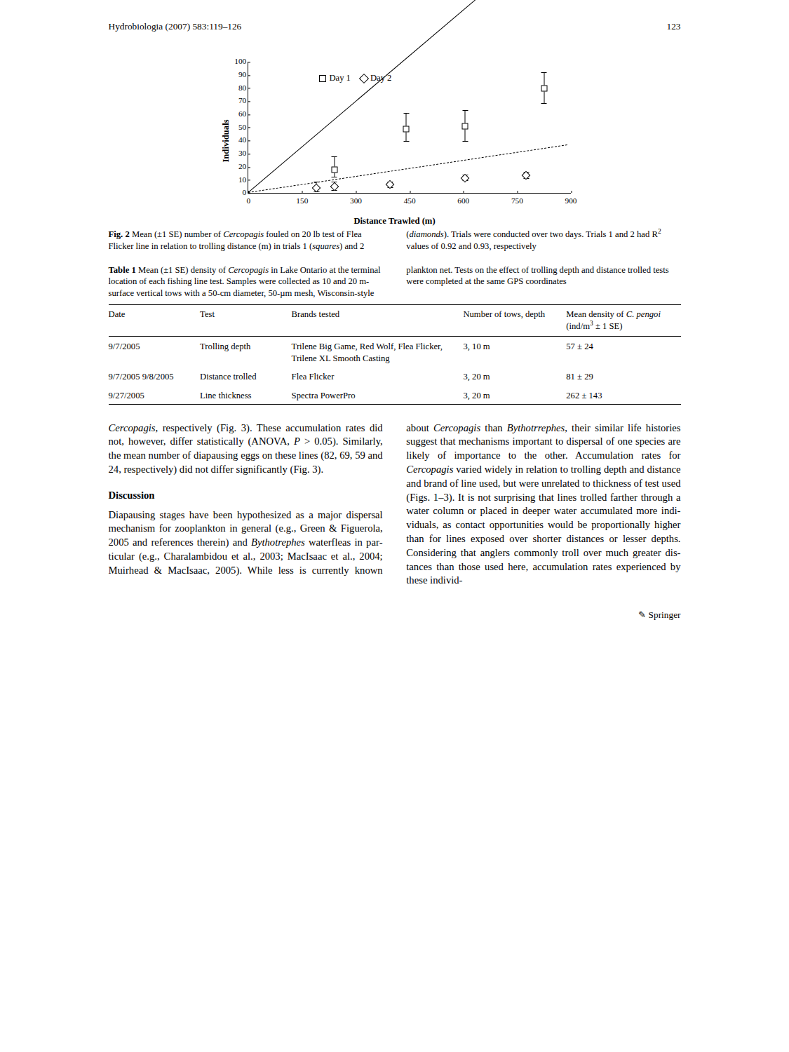Hydrobiologia (2007) 583:119–126
123
Individuals
100 90 80 70 60 50 40 30 20 10 0 0 150 300 450 600 750 900
Day 1 Day 2
Distance Trawled (m)
Fig. 2 Mean (±1 SE) number of Cercopagis fouled on 20 lb test of Flea Flicker line in relation to trolling distance (m) in trials 1 (squares) and 2 (diamonds). Trials were conducted over two days. Trials 1 and 2 had R2 values of 0.92 and 0.93, respectively
Table 1 Mean (±1 SE) density of Cercopagis in Lake Ontario at the terminal location of each fishing line test. Samples were collected as 10 and 20 m-surface vertical tows with a 50-cm diameter, 50-µm mesh, Wisconsin-style plankton net. Tests on the effect of trolling depth and distance trolled tests were completed at the same GPS coordinates
| Date | Test | Brands tested | Number of tows, depth | Mean density of C. pengoi (ind/m 3 ± 1 SE) |
| --- | --- | --- | --- | --- |
| 9/7/2005 | Trolling depth | Trilene Big Game, Red Wolf, Flea Flicker, Trilene XL Smooth Casting | 3, 10 m | 57 ± 24 |
| 9/7/2005 9/8/2005 | Distance trolled | Flea Flicker | 3, 20 m | 81 ± 29 |
| 9/27/2005 | Line thickness | Spectra PowerPro | 3, 20 m | 262 ± 143 |
Cercopagis, respectively (Fig. 3). These accumulation rates did not, however, differ statistically (ANOVA, P > 0.05). Similarly, the mean number of diapausing eggs on these lines (82, 69, 59 and 24, respectively) did not differ significantly (Fig. 3).
Discussion
Diapausing stages have been hypothesized as a major dispersal mechanism for zooplankton in general (e.g., Green & Figuerola, 2005 and references therein) and Bythotrephes waterfleas in particular (e.g., Charalambidou et al., 2003; MacIsaac et al., 2004; Muirhead & MacIsaac, 2005). While less is currently known about Cercopagis than Bythotrrephes, their similar life histories suggest that mechanisms important to dispersal of one species are likely of importance to the other. Accumulation rates for Cercopagis varied widely in relation to trolling depth and distance and brand of line used, but were unrelated to thickness of test used (Figs. 1–3). It is not surprising that lines trolled farther through a water column or placed in deeper water accumulated more individuals, as contact opportunities would be proportionally higher than for lines exposed over shorter distances or lesser depths. Considering that anglers commonly troll over much greater distances than those used here, accumulation rates experienced by these individ-
✎ Springer